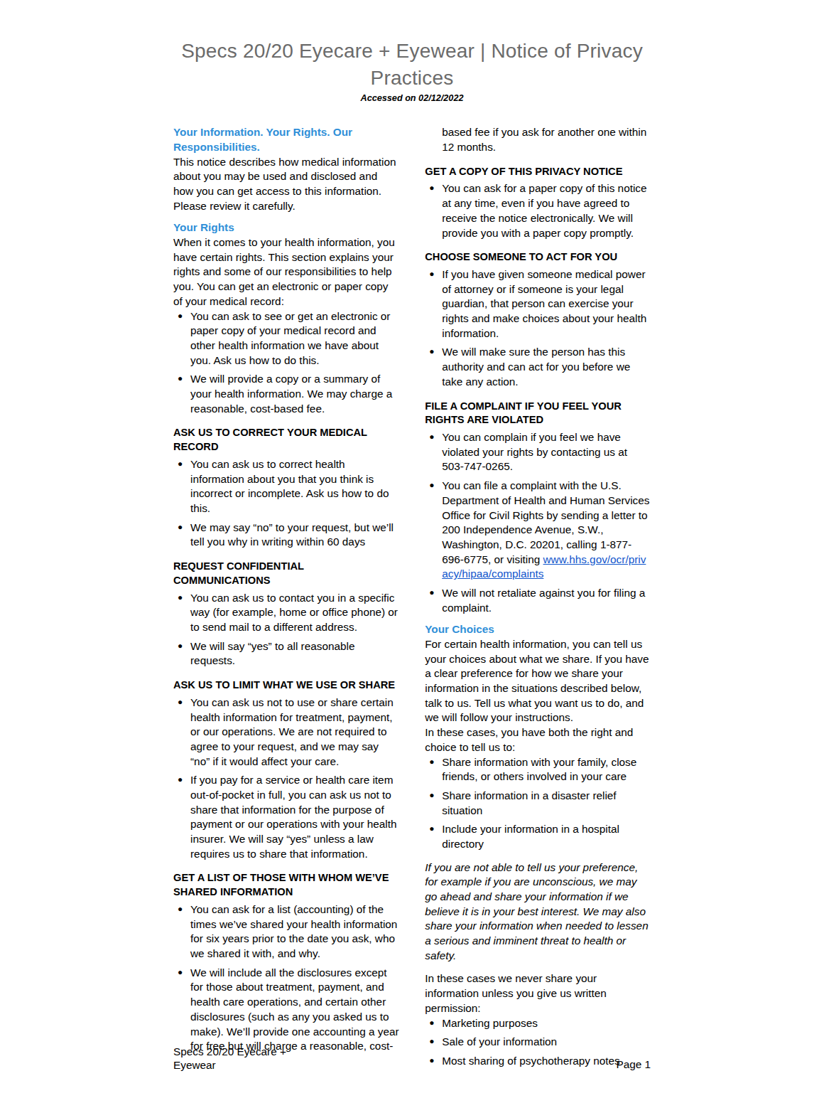Specs 20/20 Eyecare + Eyewear | Notice of Privacy Practices
Accessed on 02/12/2022
Your Information. Your Rights. Our Responsibilities.
This notice describes how medical information about you may be used and disclosed and how you can get access to this information. Please review it carefully.
Your Rights
When it comes to your health information, you have certain rights. This section explains your rights and some of our responsibilities to help you. You can get an electronic or paper copy of your medical record:
You can ask to see or get an electronic or paper copy of your medical record and other health information we have about you. Ask us how to do this.
We will provide a copy or a summary of your health information. We may charge a reasonable, cost-based fee.
ASK US TO CORRECT YOUR MEDICAL RECORD
You can ask us to correct health information about you that you think is incorrect or incomplete. Ask us how to do this.
We may say “no” to your request, but we’ll tell you why in writing within 60 days
REQUEST CONFIDENTIAL COMMUNICATIONS
You can ask us to contact you in a specific way (for example, home or office phone) or to send mail to a different address.
We will say “yes” to all reasonable requests.
ASK US TO LIMIT WHAT WE USE OR SHARE
You can ask us not to use or share certain health information for treatment, payment, or our operations. We are not required to agree to your request, and we may say “no” if it would affect your care.
If you pay for a service or health care item out-of-pocket in full, you can ask us not to share that information for the purpose of payment or our operations with your health insurer. We will say “yes” unless a law requires us to share that information.
GET A LIST OF THOSE WITH WHOM WE’VE SHARED INFORMATION
You can ask for a list (accounting) of the times we’ve shared your health information for six years prior to the date you ask, who we shared it with, and why.
We will include all the disclosures except for those about treatment, payment, and health care operations, and certain other disclosures (such as any you asked us to make). We’ll provide one accounting a year for free but will charge a reasonable, cost-based fee if you ask for another one within 12 months.
GET A COPY OF THIS PRIVACY NOTICE
You can ask for a paper copy of this notice at any time, even if you have agreed to receive the notice electronically. We will provide you with a paper copy promptly.
CHOOSE SOMEONE TO ACT FOR YOU
If you have given someone medical power of attorney or if someone is your legal guardian, that person can exercise your rights and make choices about your health information.
We will make sure the person has this authority and can act for you before we take any action.
FILE A COMPLAINT IF YOU FEEL YOUR RIGHTS ARE VIOLATED
You can complain if you feel we have violated your rights by contacting us at 503-747-0265.
You can file a complaint with the U.S. Department of Health and Human Services Office for Civil Rights by sending a letter to 200 Independence Avenue, S.W., Washington, D.C. 20201, calling 1-877-696-6775, or visiting www.hhs.gov/ocr/privacy/hipaa/complaints
We will not retaliate against you for filing a complaint.
Your Choices
For certain health information, you can tell us your choices about what we share. If you have a clear preference for how we share your information in the situations described below, talk to us. Tell us what you want us to do, and we will follow your instructions.
In these cases, you have both the right and choice to tell us to:
Share information with your family, close friends, or others involved in your care
Share information in a disaster relief situation
Include your information in a hospital directory
If you are not able to tell us your preference, for example if you are unconscious, we may go ahead and share your information if we believe it is in your best interest. We may also share your information when needed to lessen a serious and imminent threat to health or safety.
In these cases we never share your information unless you give us written permission:
Marketing purposes
Sale of your information
Most sharing of psychotherapy notes
Specs 20/20 Eyecare + Eyewear
Page 1